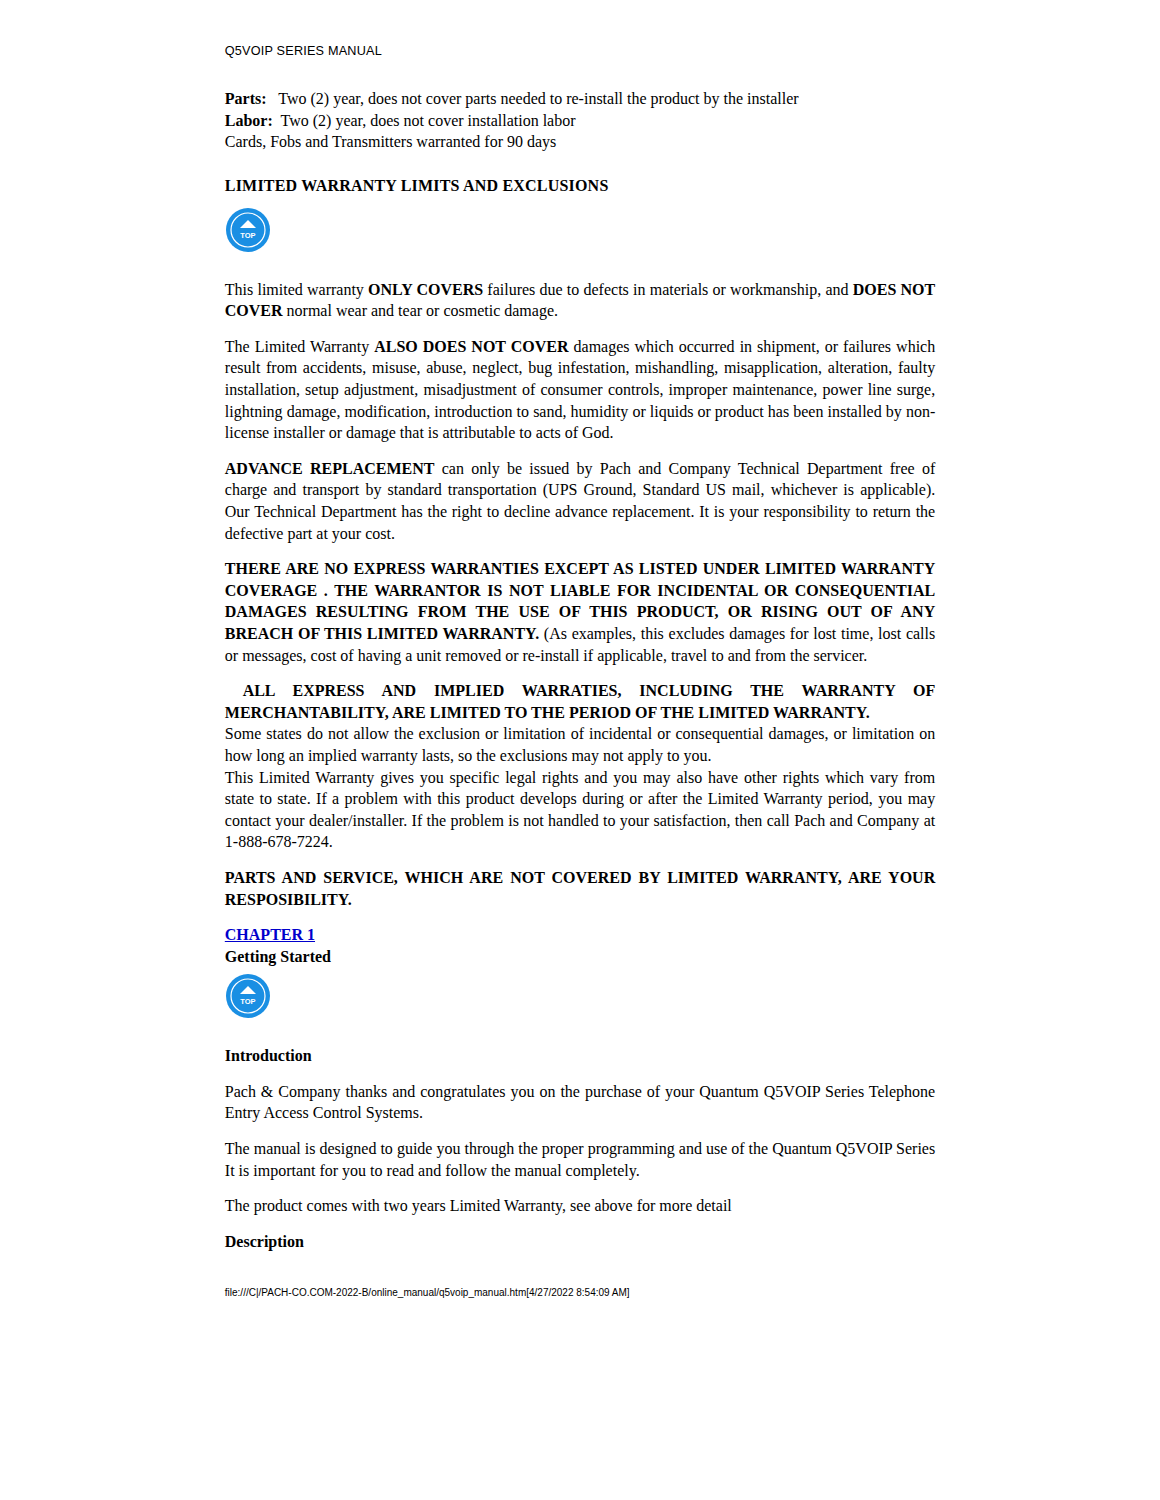Q5VOIP SERIES MANUAL
Parts: Two (2) year, does not cover parts needed to re-install the product by the installer
Labor: Two (2) year, does not cover installation labor
Cards, Fobs and Transmitters warranted for 90 days
LIMITED WARRANTY LIMITS AND EXCLUSIONS
TOP
This limited warranty ONLY COVERS failures due to defects in materials or workmanship, and DOES NOT COVER normal wear and tear or cosmetic damage.
The Limited Warranty ALSO DOES NOT COVER damages which occurred in shipment, or failures which result from accidents, misuse, abuse, neglect, bug infestation, mishandling, misapplication, alteration, faulty installation, setup adjustment, misadjustment of consumer controls, improper maintenance, power line surge, lightning damage, modification, introduction to sand, humidity or liquids or product has been installed by non-license installer or damage that is attributable to acts of God.
ADVANCE REPLACEMENT can only be issued by Pach and Company Technical Department free of charge and transport by standard transportation (UPS Ground, Standard US mail, whichever is applicable). Our Technical Department has the right to decline advance replacement. It is your responsibility to return the defective part at your cost.
THERE ARE NO EXPRESS WARRANTIES EXCEPT AS LISTED UNDER LIMITED WARRANTY COVERAGE . THE WARRANTOR IS NOT LIABLE FOR INCIDENTAL OR CONSEQUENTIAL DAMAGES RESULTING FROM THE USE OF THIS PRODUCT, OR RISING OUT OF ANY BREACH OF THIS LIMITED WARRANTY. (As examples, this excludes damages for lost time, lost calls or messages, cost of having a unit removed or re-install if applicable, travel to and from the servicer.
ALL EXPRESS AND IMPLIED WARRATIES, INCLUDING THE WARRANTY OF MERCHANTABILITY, ARE LIMITED TO THE PERIOD OF THE LIMITED WARRANTY.
Some states do not allow the exclusion or limitation of incidental or consequential damages, or limitation on how long an implied warranty lasts, so the exclusions may not apply to you.
This Limited Warranty gives you specific legal rights and you may also have other rights which vary from state to state. If a problem with this product develops during or after the Limited Warranty period, you may contact your dealer/installer. If the problem is not handled to your satisfaction, then call Pach and Company at 1-888-678-7224.
PARTS AND SERVICE, WHICH ARE NOT COVERED BY LIMITED WARRANTY, ARE YOUR RESPOSIBILITY.
CHAPTER 1
Getting Started
TOP
Introduction
Pach & Company thanks and congratulates you on the purchase of your Quantum Q5VOIP Series Telephone Entry Access Control Systems.
The manual is designed to guide you through the proper programming and use of the Quantum Q5VOIP Series It is important for you to read and follow the manual completely.
The product comes with two years Limited Warranty, see above for more detail
Description
file:///C|/PACH-CO.COM-2022-B/online_manual/q5voip_manual.htm[4/27/2022 8:54:09 AM]